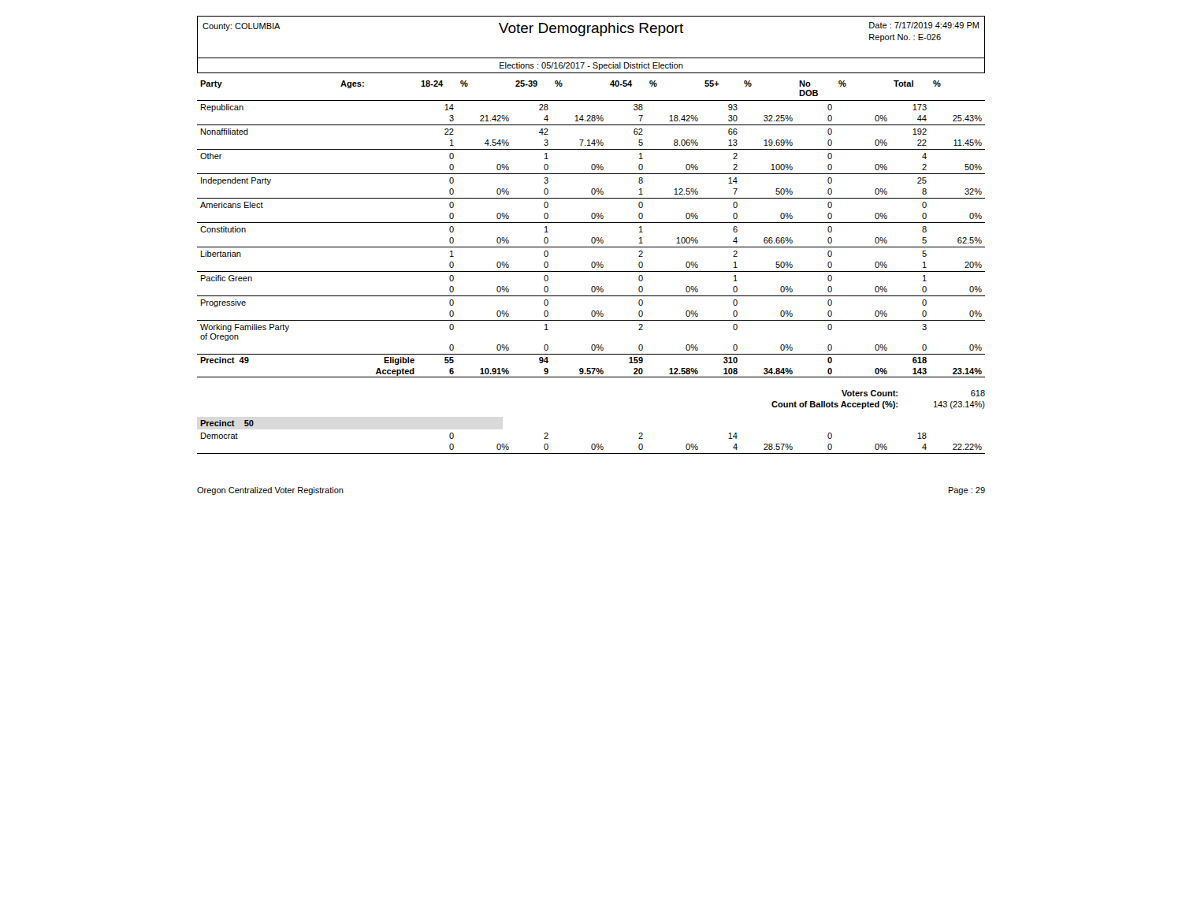County: COLUMBIA
Voter Demographics Report
Date : 7/17/2019 4:49:49 PM
Report No. : E-026
Elections : 05/16/2017 - Special District Election
| Party | Ages: | 18-24 | % | 25-39 | % | 40-54 | % | 55+ | % | No DOB | % | Total | % |
| --- | --- | --- | --- | --- | --- | --- | --- | --- | --- | --- | --- | --- | --- |
| Republican | | 14 | | 28 | | 38 | | 93 | | 0 | | 173 | |
| | | 3 | 21.42% | 4 | 14.28% | 7 | 18.42% | 30 | 32.25% | 0 | 0% | 44 | 25.43% |
| Nonaffiliated | | 22 | | 42 | | 62 | | 66 | | 0 | | 192 | |
| | | 1 | 4.54% | 3 | 7.14% | 5 | 8.06% | 13 | 19.69% | 0 | 0% | 22 | 11.45% |
| Other | | 0 | | 1 | | 1 | | 2 | | 0 | | 4 | |
| | | 0 | 0% | 0 | 0% | 0 | 0% | 2 | 100% | 0 | 0% | 2 | 50% |
| Independent Party | | 0 | | 3 | | 8 | | 14 | | 0 | | 25 | |
| | | 0 | 0% | 0 | 0% | 1 | 12.5% | 7 | 50% | 0 | 0% | 8 | 32% |
| Americans Elect | | 0 | | 0 | | 0 | | 0 | | 0 | | 0 | |
| | | 0 | 0% | 0 | 0% | 0 | 0% | 0 | 0% | 0 | 0% | 0 | 0% |
| Constitution | | 0 | | 1 | | 1 | | 6 | | 0 | | 8 | |
| | | 0 | 0% | 0 | 0% | 1 | 100% | 4 | 66.66% | 0 | 0% | 5 | 62.5% |
| Libertarian | | 1 | | 0 | | 2 | | 2 | | 0 | | 5 | |
| | | 0 | 0% | 0 | 0% | 0 | 0% | 1 | 50% | 0 | 0% | 1 | 20% |
| Pacific Green | | 0 | | 0 | | 0 | | 1 | | 0 | | 1 | |
| | | 0 | 0% | 0 | 0% | 0 | 0% | 0 | 0% | 0 | 0% | 0 | 0% |
| Progressive | | 0 | | 0 | | 0 | | 0 | | 0 | | 0 | |
| | | 0 | 0% | 0 | 0% | 0 | 0% | 0 | 0% | 0 | 0% | 0 | 0% |
| Working Families Party of Oregon | | 0 | | 1 | | 2 | | 0 | | 0 | | 3 | |
| | | 0 | 0% | 0 | 0% | 0 | 0% | 0 | 0% | 0 | 0% | 0 | 0% |
| Precinct 49 | Eligible | 55 | | 94 | | 159 | | 310 | | 0 | | 618 | |
| | Accepted | 6 | 10.91% | 9 | 9.57% | 20 | 12.58% | 108 | 34.84% | 0 | 0% | 143 | 23.14% |
Voters Count: 618
Count of Ballots Accepted (%): 143 (23.14%)
| Precinct 50 |
| Democrat | | 0 | | 2 | | 2 | | 14 | | 0 | | 18 | |
| | | 0 | 0% | 0 | 0% | 0 | 0% | 4 | 28.57% | 0 | 0% | 4 | 22.22% |
Oregon Centralized Voter Registration
Page : 29